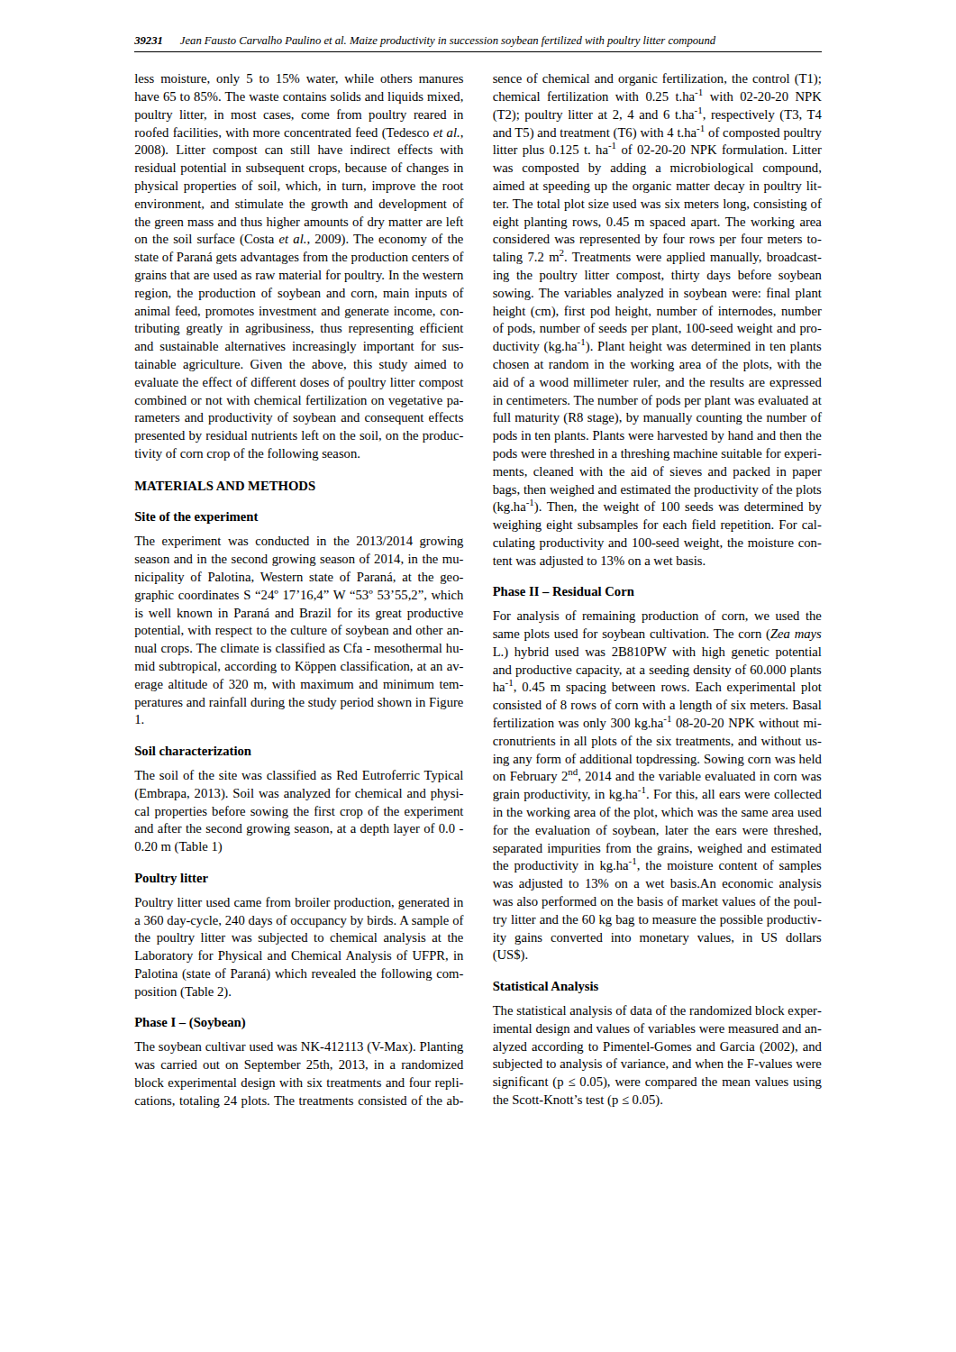39231 Jean Fausto Carvalho Paulino et al. Maize productivity in succession soybean fertilized with poultry litter compound
less moisture, only 5 to 15% water, while others manures have 65 to 85%. The waste contains solids and liquids mixed, poultry litter, in most cases, come from poultry reared in roofed facilities, with more concentrated feed (Tedesco et al., 2008). Litter compost can still have indirect effects with residual potential in subsequent crops, because of changes in physical properties of soil, which, in turn, improve the root environment, and stimulate the growth and development of the green mass and thus higher amounts of dry matter are left on the soil surface (Costa et al., 2009). The economy of the state of Paraná gets advantages from the production centers of grains that are used as raw material for poultry. In the western region, the production of soybean and corn, main inputs of animal feed, promotes investment and generate income, contributing greatly in agribusiness, thus representing efficient and sustainable alternatives increasingly important for sustainable agriculture. Given the above, this study aimed to evaluate the effect of different doses of poultry litter compost combined or not with chemical fertilization on vegetative parameters and productivity of soybean and consequent effects presented by residual nutrients left on the soil, on the productivity of corn crop of the following season.
Materials and Methods
Site of the experiment
The experiment was conducted in the 2013/2014 growing season and in the second growing season of 2014, in the municipality of Palotina, Western state of Paraná, at the geographic coordinates S “24º 17’16,4” W “53º 53’55,2”, which is well known in Paraná and Brazil for its great productive potential, with respect to the culture of soybean and other annual crops. The climate is classified as Cfa - mesothermal humid subtropical, according to Köppen classification, at an average altitude of 320 m, with maximum and minimum temperatures and rainfall during the study period shown in Figure 1.
Soil characterization
The soil of the site was classified as Red Eutroferric Typical (Embrapa, 2013). Soil was analyzed for chemical and physical properties before sowing the first crop of the experiment and after the second growing season, at a depth layer of 0.0 - 0.20 m (Table 1)
Poultry litter
Poultry litter used came from broiler production, generated in a 360 day-cycle, 240 days of occupancy by birds. A sample of the poultry litter was subjected to chemical analysis at the Laboratory for Physical and Chemical Analysis of UFPR, in Palotina (state of Paraná) which revealed the following composition (Table 2).
Phase I – (Soybean)
The soybean cultivar used was NK-412113 (V-Max). Planting was carried out on September 25th, 2013, in a randomized block experimental design with six treatments and four replications, totaling 24 plots. The treatments consisted of the absence of chemical and organic fertilization, the control (T1); chemical fertilization with 0.25 t.ha-1 with 02-20-20 NPK (T2); poultry litter at 2, 4 and 6 t.ha-1, respectively (T3, T4 and T5) and treatment (T6) with 4 t.ha-1 of composted poultry litter plus 0.125 t. ha-1 of 02-20-20 NPK formulation. Litter was composted by adding a microbiological compound, aimed at speeding up the organic matter decay in poultry litter. The total plot size used was six meters long, consisting of eight planting rows, 0.45 m spaced apart. The working area considered was represented by four rows per four meters totaling 7.2 m2. Treatments were applied manually, broadcasting the poultry litter compost, thirty days before soybean sowing. The variables analyzed in soybean were: final plant height (cm), first pod height, number of internodes, number of pods, number of seeds per plant, 100-seed weight and productivity (kg.ha-1). Plant height was determined in ten plants chosen at random in the working area of the plots, with the aid of a wood millimeter ruler, and the results are expressed in centimeters. The number of pods per plant was evaluated at full maturity (R8 stage), by manually counting the number of pods in ten plants. Plants were harvested by hand and then the pods were threshed in a threshing machine suitable for experiments, cleaned with the aid of sieves and packed in paper bags, then weighed and estimated the productivity of the plots (kg.ha-1). Then, the weight of 100 seeds was determined by weighing eight subsamples for each field repetition. For calculating productivity and 100-seed weight, the moisture content was adjusted to 13% on a wet basis.
Phase II – Residual Corn
For analysis of remaining production of corn, we used the same plots used for soybean cultivation. The corn (Zea mays L.) hybrid used was 2B810PW with high genetic potential and productive capacity, at a seeding density of 60.000 plants ha-1, 0.45 m spacing between rows. Each experimental plot consisted of 8 rows of corn with a length of six meters. Basal fertilization was only 300 kg.ha-1 08-20-20 NPK without micronutrients in all plots of the six treatments, and without using any form of additional topdressing. Sowing corn was held on February 2nd, 2014 and the variable evaluated in corn was grain productivity, in kg.ha-1. For this, all ears were collected in the working area of the plot, which was the same area used for the evaluation of soybean, later the ears were threshed, separated impurities from the grains, weighed and estimated the productivity in kg.ha-1, the moisture content of samples was adjusted to 13% on a wet basis.An economic analysis was also performed on the basis of market values of the poultry litter and the 60 kg bag to measure the possible productivity gains converted into monetary values, in US dollars (US$).
Statistical Analysis
The statistical analysis of data of the randomized block experimental design and values of variables were measured and analyzed according to Pimentel-Gomes and Garcia (2002), and subjected to analysis of variance, and when the F-values were significant (p ≤ 0.05), were compared the mean values using the Scott-Knott’s test (p ≤ 0.05).